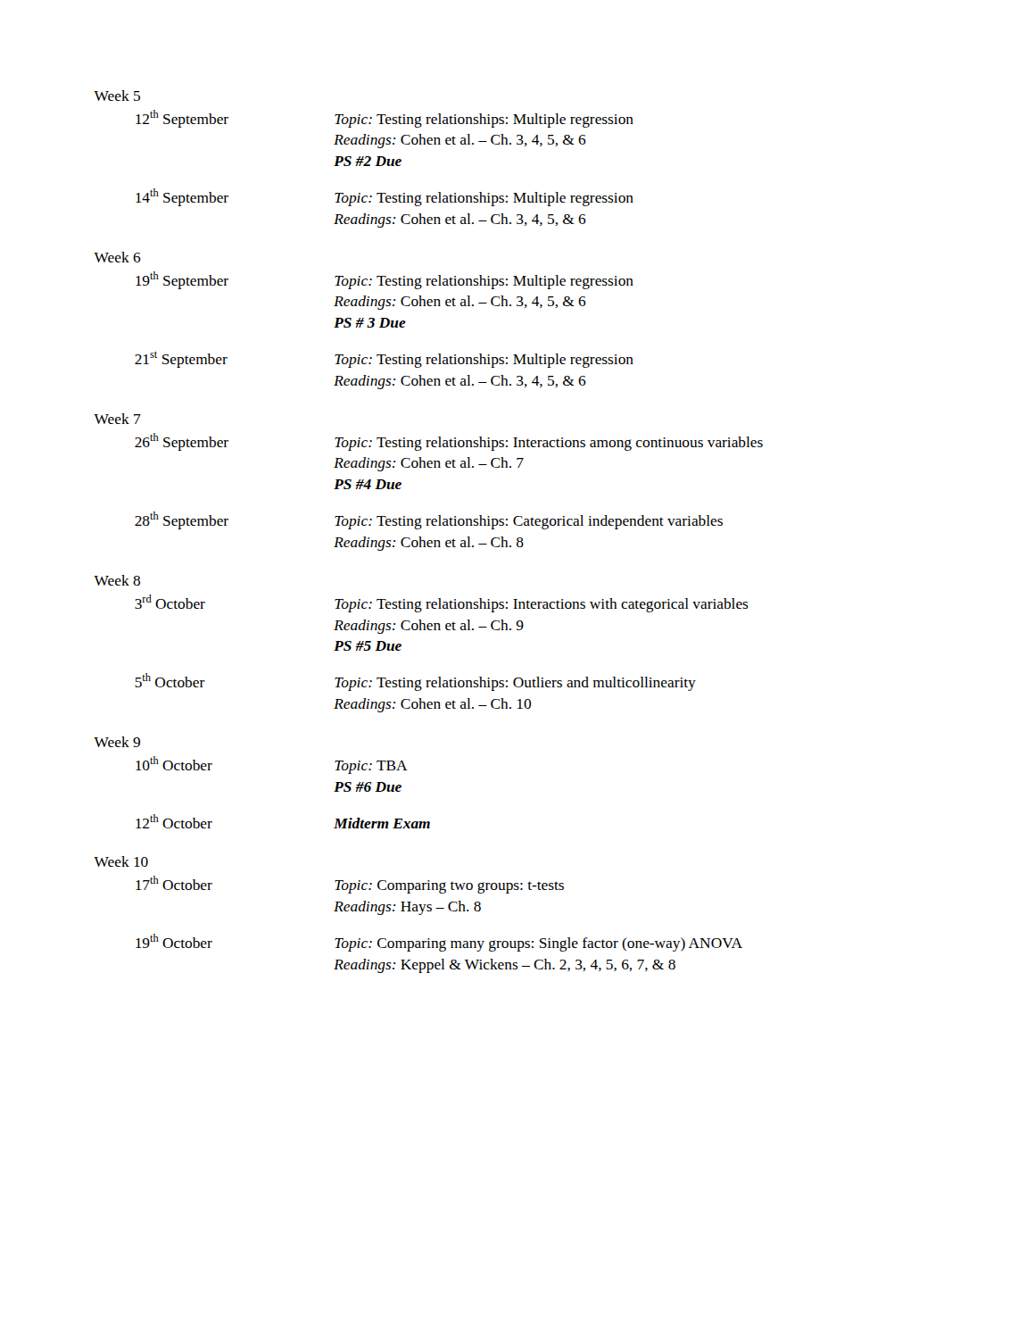Week 5
12th September
Topic: Testing relationships: Multiple regression
Readings: Cohen et al. – Ch. 3, 4, 5, & 6
PS #2 Due
14th September
Topic: Testing relationships: Multiple regression
Readings: Cohen et al. – Ch. 3, 4, 5, & 6
Week 6
19th September
Topic: Testing relationships: Multiple regression
Readings: Cohen et al. – Ch. 3, 4, 5, & 6
PS # 3 Due
21st September
Topic: Testing relationships: Multiple regression
Readings: Cohen et al. – Ch. 3, 4, 5, & 6
Week 7
26th September
Topic: Testing relationships: Interactions among continuous variables
Readings: Cohen et al. – Ch. 7
PS #4 Due
28th September
Topic: Testing relationships: Categorical independent variables
Readings: Cohen et al. – Ch. 8
Week 8
3rd October
Topic: Testing relationships: Interactions with categorical variables
Readings: Cohen et al. – Ch. 9
PS #5 Due
5th October
Topic: Testing relationships: Outliers and multicollinearity
Readings: Cohen et al. – Ch. 10
Week 9
10th October
Topic: TBA
PS #6 Due
12th October
Midterm Exam
Week 10
17th October
Topic: Comparing two groups: t-tests
Readings: Hays – Ch. 8
19th October
Topic: Comparing many groups: Single factor (one-way) ANOVA
Readings: Keppel & Wickens – Ch. 2, 3, 4, 5, 6, 7, & 8